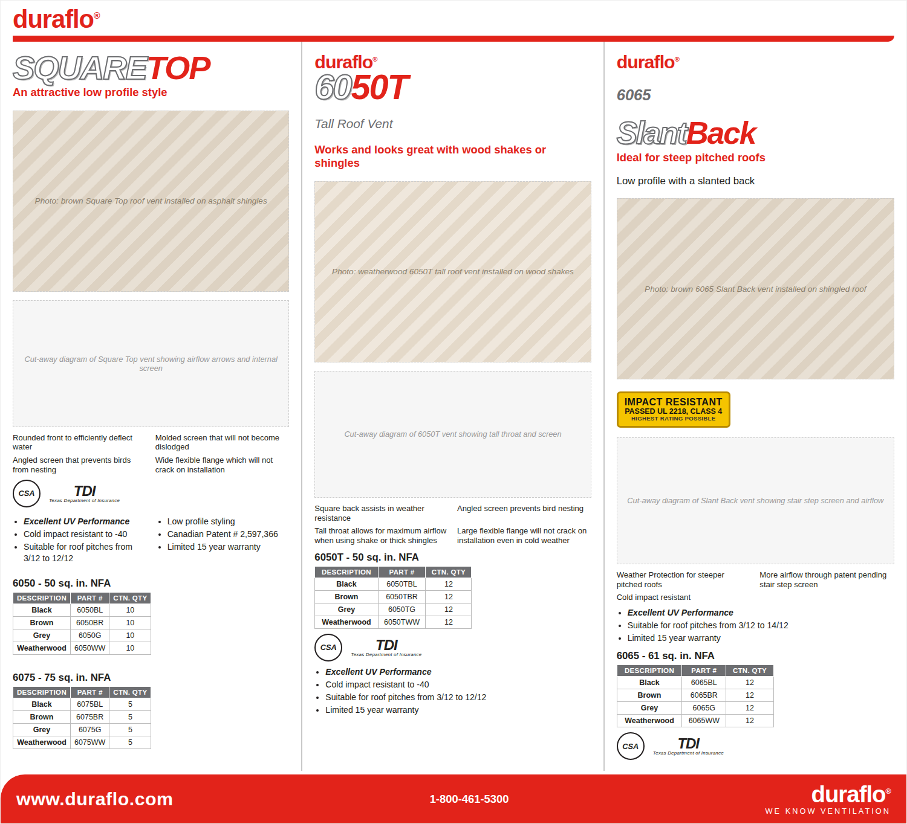duraflo®
SQUARE TOP
An attractive low profile style
Photo: brown Square Top roof vent installed on asphalt shingles
Cut-away diagram of Square Top vent showing airflow arrows and internal screen
Rounded front to efficiently deflect water
Molded screen that will not become dislodged
Angled screen that prevents birds from nesting
Wide flexible flange which will not crack on installation
CSA
TDI
Texas Department of Insurance
Excellent UV Performance
Cold impact resistant to -40
Suitable for roof pitches from 3/12 to 12/12
Low profile styling
Canadian Patent # 2,597,366
Limited 15 year warranty
6050 - 50 sq. in. NFA
| DESCRIPTION | PART # | CTN. QTY |
| --- | --- | --- |
| Black | 6050BL | 10 |
| Brown | 6050BR | 10 |
| Grey | 6050G | 10 |
| Weatherwood | 6050WW | 10 |
6075 - 75 sq. in. NFA
| DESCRIPTION | PART # | CTN. QTY |
| --- | --- | --- |
| Black | 6075BL | 5 |
| Brown | 6075BR | 5 |
| Grey | 6075G | 5 |
| Weatherwood | 6075WW | 5 |
duraflo®
6050T
Tall Roof Vent
Works and looks great with wood shakes or shingles
Photo: weatherwood 6050T tall roof vent installed on wood shakes
Cut-away diagram of 6050T vent showing tall throat and screen
Square back assists in weather resistance
Angled screen prevents bird nesting
Tall throat allows for maximum airflow when using shake or thick shingles
Large flexible flange will not crack on installation even in cold weather
6050T - 50 sq. in. NFA
| DESCRIPTION | PART # | CTN. QTY |
| --- | --- | --- |
| Black | 6050TBL | 12 |
| Brown | 6050TBR | 12 |
| Grey | 6050TG | 12 |
| Weatherwood | 6050TWW | 12 |
CSA
TDI
Texas Department of Insurance
Excellent UV Performance
Cold impact resistant to -40
Suitable for roof pitches from 3/12 to 12/12
Limited 15 year warranty
duraflo®
6065
Slant Back
Ideal for steep pitched roofs
Low profile with a slanted back
Photo: brown 6065 Slant Back vent installed on shingled roof
IMPACT RESISTANT
PASSED UL 2218, CLASS 4
HIGHEST RATING POSSIBLE
Cut-away diagram of Slant Back vent showing stair step screen and airflow
Weather Protection for steeper pitched roofs
More airflow through patent pending stair step screen
Cold impact resistant
Excellent UV Performance
Suitable for roof pitches from 3/12 to 14/12
Limited 15 year warranty
6065 - 61 sq. in. NFA
| DESCRIPTION | PART # | CTN. QTY |
| --- | --- | --- |
| Black | 6065BL | 12 |
| Brown | 6065BR | 12 |
| Grey | 6065G | 12 |
| Weatherwood | 6065WW | 12 |
CSA
TDI
Texas Department of Insurance
www.duraflo.com
1-800-461-5300
duraflo®
WE KNOW VENTILATION